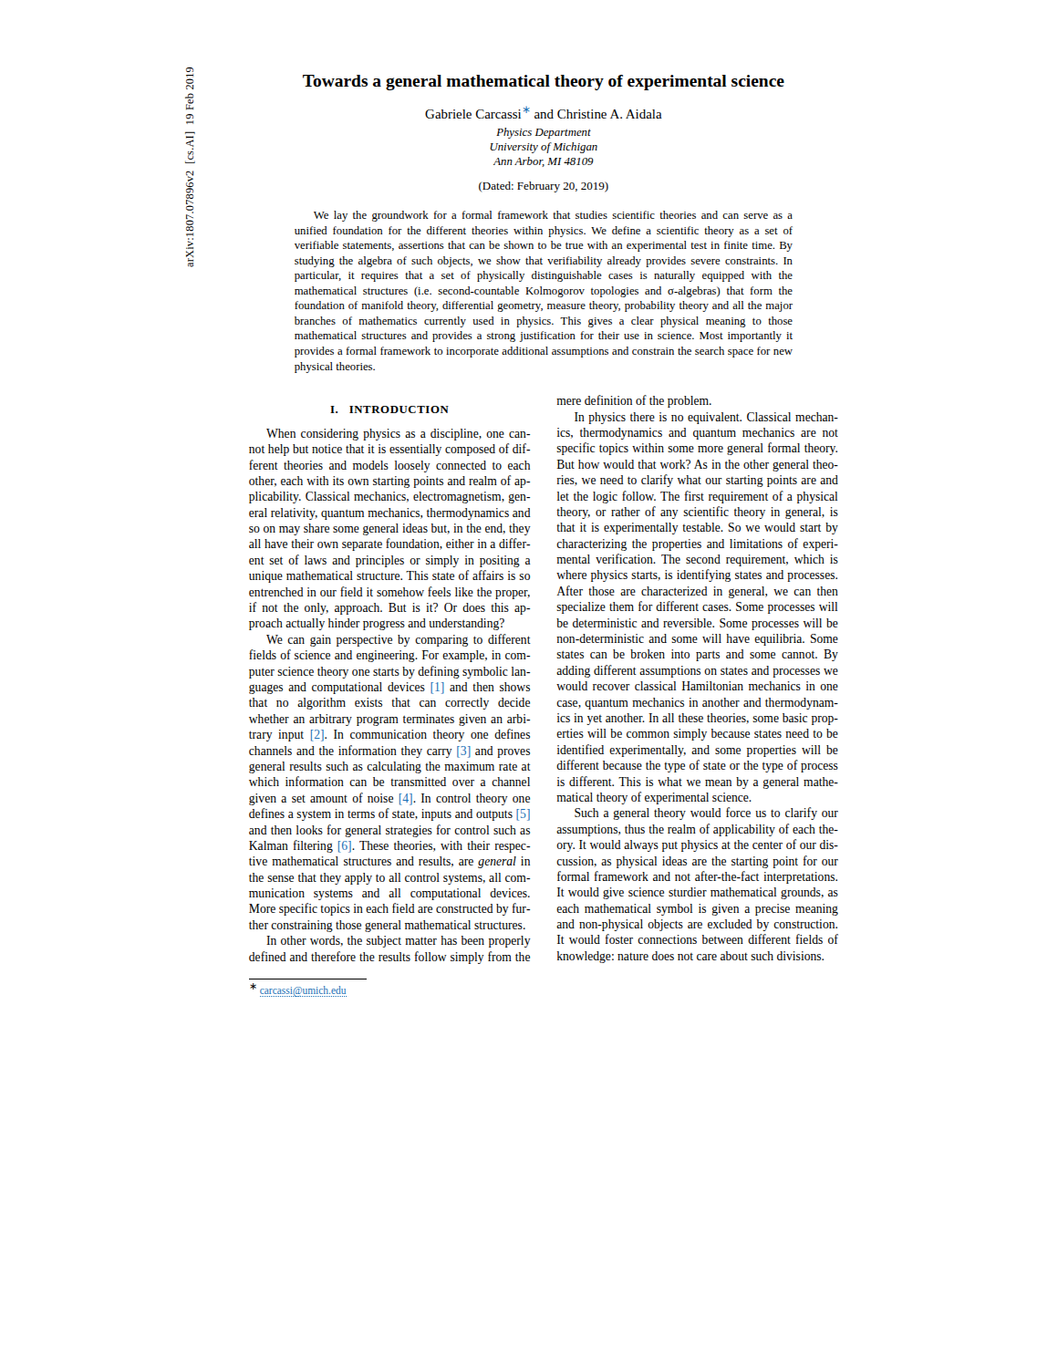arXiv:1807.07896v2 [cs.AI] 19 Feb 2019
Towards a general mathematical theory of experimental science
Gabriele Carcassi∗ and Christine A. Aidala
Physics Department
University of Michigan
Ann Arbor, MI 48109
(Dated: February 20, 2019)
We lay the groundwork for a formal framework that studies scientific theories and can serve as a unified foundation for the different theories within physics. We define a scientific theory as a set of verifiable statements, assertions that can be shown to be true with an experimental test in finite time. By studying the algebra of such objects, we show that verifiability already provides severe constraints. In particular, it requires that a set of physically distinguishable cases is naturally equipped with the mathematical structures (i.e. second-countable Kolmogorov topologies and σ-algebras) that form the foundation of manifold theory, differential geometry, measure theory, probability theory and all the major branches of mathematics currently used in physics. This gives a clear physical meaning to those mathematical structures and provides a strong justification for their use in science. Most importantly it provides a formal framework to incorporate additional assumptions and constrain the search space for new physical theories.
I. INTRODUCTION
When considering physics as a discipline, one cannot help but notice that it is essentially composed of different theories and models loosely connected to each other, each with its own starting points and realm of applicability. Classical mechanics, electromagnetism, general relativity, quantum mechanics, thermodynamics and so on may share some general ideas but, in the end, they all have their own separate foundation, either in a different set of laws and principles or simply in positing a unique mathematical structure. This state of affairs is so entrenched in our field it somehow feels like the proper, if not the only, approach. But is it? Or does this approach actually hinder progress and understanding?
We can gain perspective by comparing to different fields of science and engineering. For example, in computer science theory one starts by defining symbolic languages and computational devices [1] and then shows that no algorithm exists that can correctly decide whether an arbitrary program terminates given an arbitrary input [2]. In communication theory one defines channels and the information they carry [3] and proves general results such as calculating the maximum rate at which information can be transmitted over a channel given a set amount of noise [4]. In control theory one defines a system in terms of state, inputs and outputs [5] and then looks for general strategies for control such as Kalman filtering [6]. These theories, with their respective mathematical structures and results, are general in the sense that they apply to all control systems, all communication systems and all computational devices. More specific topics in each field are constructed by further constraining those general mathematical structures.
In other words, the subject matter has been properly defined and therefore the results follow simply from the mere definition of the problem.
In physics there is no equivalent. Classical mechanics, thermodynamics and quantum mechanics are not specific topics within some more general formal theory. But how would that work? As in the other general theories, we need to clarify what our starting points are and let the logic follow. The first requirement of a physical theory, or rather of any scientific theory in general, is that it is experimentally testable. So we would start by characterizing the properties and limitations of experimental verification. The second requirement, which is where physics starts, is identifying states and processes. After those are characterized in general, we can then specialize them for different cases. Some processes will be deterministic and reversible. Some processes will be non-deterministic and some will have equilibria. Some states can be broken into parts and some cannot. By adding different assumptions on states and processes we would recover classical Hamiltonian mechanics in one case, quantum mechanics in another and thermodynamics in yet another. In all these theories, some basic properties will be common simply because states need to be identified experimentally, and some properties will be different because the type of state or the type of process is different. This is what we mean by a general mathematical theory of experimental science.
Such a general theory would force us to clarify our assumptions, thus the realm of applicability of each theory. It would always put physics at the center of our discussion, as physical ideas are the starting point for our formal framework and not after-the-fact interpretations. It would give science sturdier mathematical grounds, as each mathematical symbol is given a precise meaning and non-physical objects are excluded by construction. It would foster connections between different fields of knowledge: nature does not care about such divisions.
∗ carcassi@umich.edu